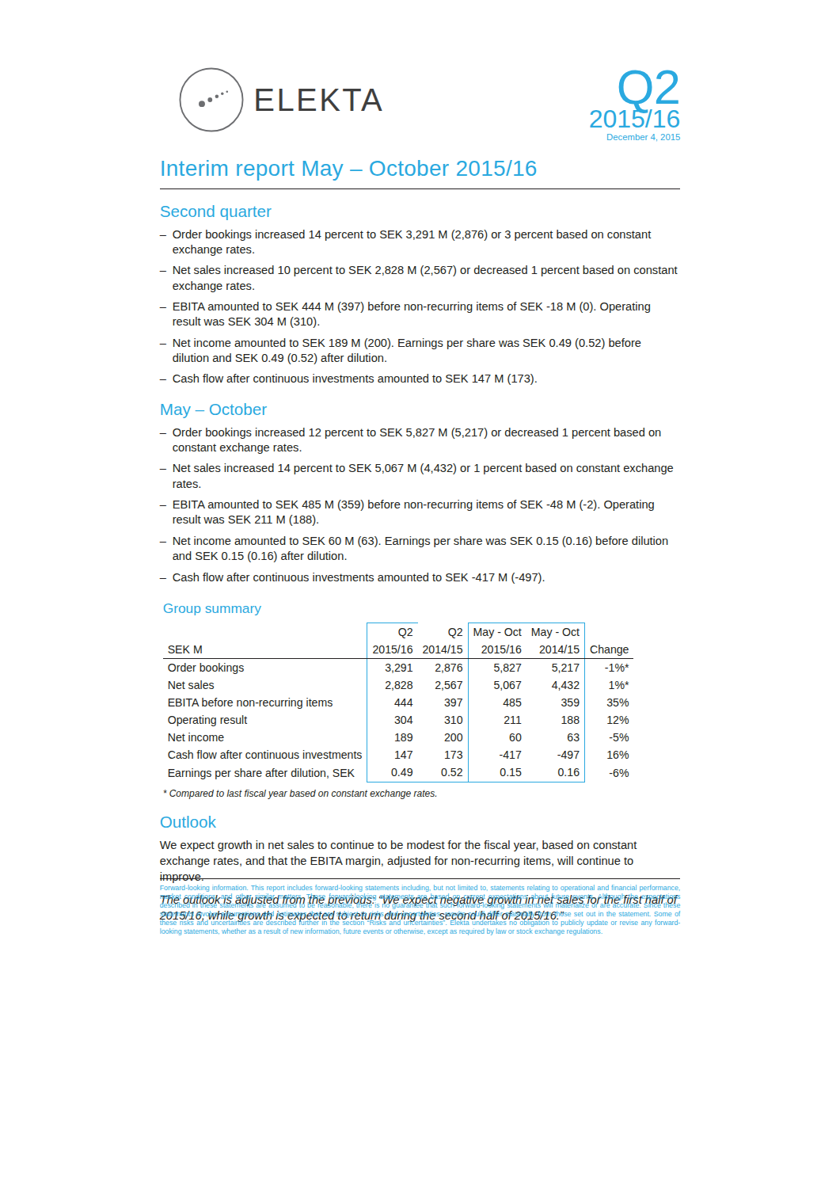ELEKTA
Q2
2015/16
December 4, 2015
Interim report May – October 2015/16
Second quarter
Order bookings increased 14 percent to SEK 3,291 M (2,876) or 3 percent based on constant exchange rates.
Net sales increased 10 percent to SEK 2,828 M (2,567) or decreased 1 percent based on constant exchange rates.
EBITA amounted to SEK 444 M (397) before non-recurring items of SEK -18 M (0). Operating result was SEK 304 M (310).
Net income amounted to SEK 189 M (200). Earnings per share was SEK 0.49 (0.52) before dilution and SEK 0.49 (0.52) after dilution.
Cash flow after continuous investments amounted to SEK 147 M (173).
May – October
Order bookings increased 12 percent to SEK 5,827 M (5,217) or decreased 1 percent based on constant exchange rates.
Net sales increased 14 percent to SEK 5,067 M (4,432) or 1 percent based on constant exchange rates.
EBITA amounted to SEK 485 M (359) before non-recurring items of SEK -48 M (-2). Operating result was SEK 211 M (188).
Net income amounted to SEK 60 M (63). Earnings per share was SEK 0.15 (0.16) before dilution and SEK 0.15 (0.16) after dilution.
Cash flow after continuous investments amounted to SEK -417 M (-497).
Group summary
| | Q2 | Q2 | May - Oct | May - Oct | |
| --- | --- | --- | --- | --- | --- |
| SEK M | 2015/16 | 2014/15 | 2015/16 | 2014/15 | Change |
| Order bookings | 3,291 | 2,876 | 5,827 | 5,217 | -1%* |
| Net sales | 2,828 | 2,567 | 5,067 | 4,432 | 1%* |
| EBITA before non-recurring items | 444 | 397 | 485 | 359 | 35% |
| Operating result | 304 | 310 | 211 | 188 | 12% |
| Net income | 189 | 200 | 60 | 63 | -5% |
| Cash flow after continuous investments | 147 | 173 | -417 | -497 | 16% |
| Earnings per share after dilution, SEK | 0.49 | 0.52 | 0.15 | 0.16 | -6% |
* Compared to last fiscal year based on constant exchange rates.
Outlook
We expect growth in net sales to continue to be modest for the fiscal year, based on constant exchange rates, and that the EBITA margin, adjusted for non-recurring items, will continue to improve.
The outlook is adjusted from the previous: “We expect negative growth in net sales for the first half of 2015/16, while growth is expected to return during the second half of 2015/16.”
Forward-looking information. This report includes forward-looking statements including, but not limited to, statements relating to operational and financial performance, market conditions, and other similar matters. These forward-looking statements are based on current expectations about future events. Although the expectations described in these statements are assumed to be reasonable, there is no guarantee that such forward-looking statements will materialize or are accurate. Since these statements involve assumptions and estimates that are subject to risks and uncertainties, results could differ materially from those set out in the statement. Some of these risks and uncertainties are described further in the section “Risks and uncertainties”. Elekta undertakes no obligation to publicly update or revise any forward-looking statements, whether as a result of new information, future events or otherwise, except as required by law or stock exchange regulations.